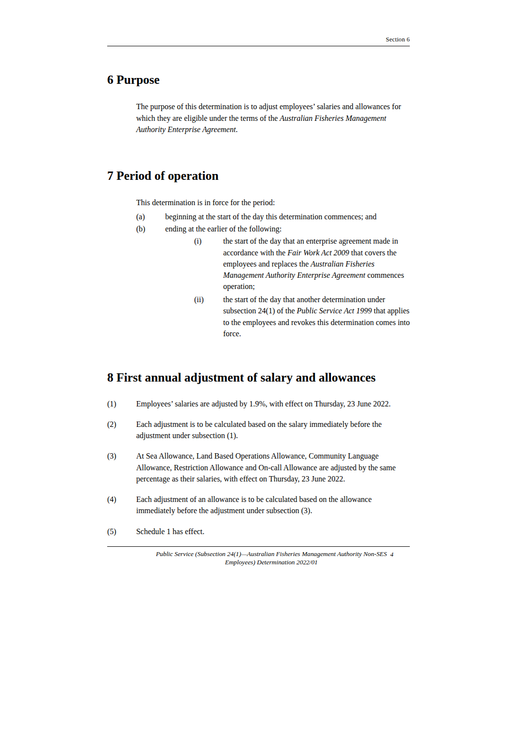Section 6
6 Purpose
The purpose of this determination is to adjust employees’ salaries and allowances for which they are eligible under the terms of the Australian Fisheries Management Authority Enterprise Agreement.
7 Period of operation
This determination is in force for the period:
(a) beginning at the start of the day this determination commences; and
(b) ending at the earlier of the following:
(i) the start of the day that an enterprise agreement made in accordance with the Fair Work Act 2009 that covers the employees and replaces the Australian Fisheries Management Authority Enterprise Agreement commences operation;
(ii) the start of the day that another determination under subsection 24(1) of the Public Service Act 1999 that applies to the employees and revokes this determination comes into force.
8 First annual adjustment of salary and allowances
(1) Employees’ salaries are adjusted by 1.9%, with effect on Thursday, 23 June 2022.
(2) Each adjustment is to be calculated based on the salary immediately before the adjustment under subsection (1).
(3) At Sea Allowance, Land Based Operations Allowance, Community Language Allowance, Restriction Allowance and On-call Allowance are adjusted by the same percentage as their salaries, with effect on Thursday, 23 June 2022.
(4) Each adjustment of an allowance is to be calculated based on the allowance immediately before the adjustment under subsection (3).
(5) Schedule 1 has effect.
Public Service (Subsection 24(1)—Australian Fisheries Management Authority Non-SES Employees) Determination 2022/01
4